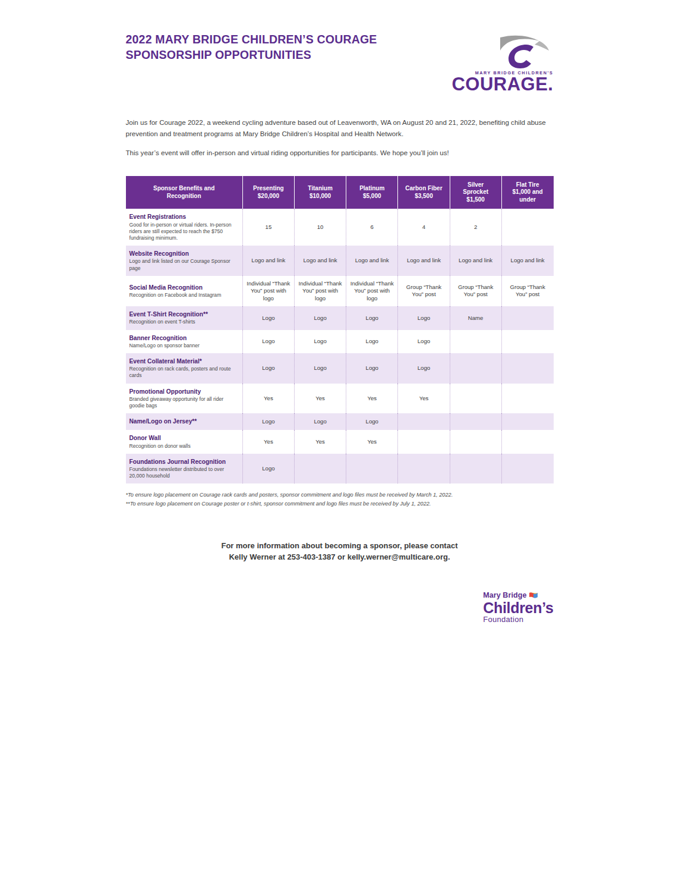2022 Mary Bridge Children’s Courage
Sponsorship Opportunities
MARY BRIDGE CHILDREN’S
COURAGE.
Join us for Courage 2022, a weekend cycling adventure based out of Leavenworth, WA on August 20 and 21, 2022, benefiting child abuse prevention and treatment programs at Mary Bridge Children’s Hospital and Health Network.
This year’s event will offer in-person and virtual riding opportunities for participants. We hope you’ll join us!
| Sponsor Benefits and Recognition | Presenting $20,000 | Titanium $10,000 | Platinum $5,000 | Carbon Fiber $3,500 | Silver Sprocket $1,500 | Flat Tire $1,000 and under |
| --- | --- | --- | --- | --- | --- | --- |
| Event Registrations Good for in-person or virtual riders. In-person riders are still expected to reach the $750 fundraising minimum. | 15 | 10 | 6 | 4 | 2 | |
| Website Recognition Logo and link listed on our Courage Sponsor page | Logo and link | Logo and link | Logo and link | Logo and link | Logo and link | Logo and link |
| Social Media Recognition Recognition on Facebook and Instagram | Individual “Thank You” post with logo | Individual “Thank You” post with logo | Individual “Thank You” post with logo | Group “Thank You” post | Group “Thank You” post | Group “Thank You” post |
| Event T-Shirt Recognition** Recognition on event T-shirts | Logo | Logo | Logo | Logo | Name | |
| Banner Recognition Name/Logo on sponsor banner | Logo | Logo | Logo | Logo | | |
| Event Collateral Material* Recognition on rack cards, posters and route cards | Logo | Logo | Logo | Logo | | |
| Promotional Opportunity Branded giveaway opportunity for all rider goodie bags | Yes | Yes | Yes | Yes | | |
| Name/Logo on Jersey** | Logo | Logo | Logo | | | |
| Donor Wall Recognition on donor walls | Yes | Yes | Yes | | | |
| Foundations Journal Recognition Foundations newsletter distributed to over 20,000 household | Logo | | | | | |
*To ensure logo placement on Courage rack cards and posters, sponsor commitment and logo files must be received by March 1, 2022.
**To ensure logo placement on Courage poster or t-shirt, sponsor commitment and logo files must be received by July 1, 2022.
For more information about becoming a sponsor, please contact
Kelly Werner at 253-403-1387 or kelly.werner@multicare.org.
Mary Bridge
Children’s
Foundation